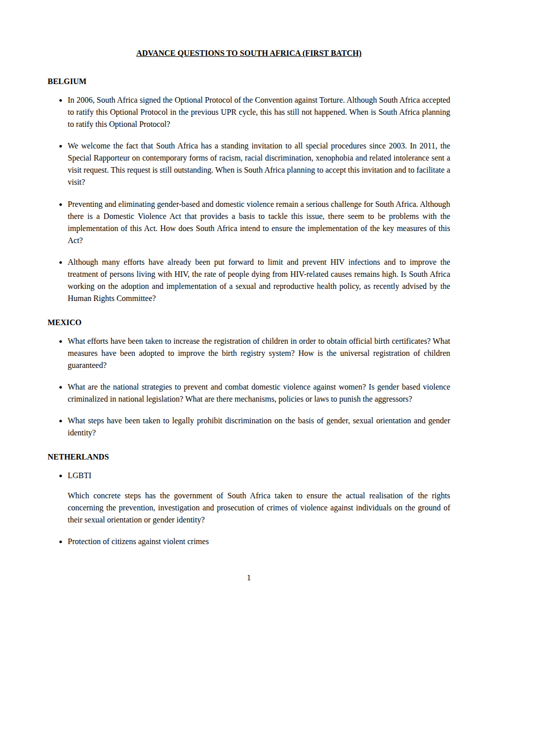Advance Questions to South Africa (First Batch)
Belgium
In 2006, South Africa signed the Optional Protocol of the Convention against Torture. Although South Africa accepted to ratify this Optional Protocol in the previous UPR cycle, this has still not happened. When is South Africa planning to ratify this Optional Protocol?
We welcome the fact that South Africa has a standing invitation to all special procedures since 2003. In 2011, the Special Rapporteur on contemporary forms of racism, racial discrimination, xenophobia and related intolerance sent a visit request. This request is still outstanding. When is South Africa planning to accept this invitation and to facilitate a visit?
Preventing and eliminating gender-based and domestic violence remain a serious challenge for South Africa. Although there is a Domestic Violence Act that provides a basis to tackle this issue, there seem to be problems with the implementation of this Act. How does South Africa intend to ensure the implementation of the key measures of this Act?
Although many efforts have already been put forward to limit and prevent HIV infections and to improve the treatment of persons living with HIV, the rate of people dying from HIV-related causes remains high. Is South Africa working on the adoption and implementation of a sexual and reproductive health policy, as recently advised by the Human Rights Committee?
Mexico
What efforts have been taken to increase the registration of children in order to obtain official birth certificates? What measures have been adopted to improve the birth registry system? How is the universal registration of children guaranteed?
What are the national strategies to prevent and combat domestic violence against women? Is gender based violence criminalized in national legislation? What are there mechanisms, policies or laws to punish the aggressors?
What steps have been taken to legally prohibit discrimination on the basis of gender, sexual orientation and gender identity?
Netherlands
LGBTI
Which concrete steps has the government of South Africa taken to ensure the actual realisation of the rights concerning the prevention, investigation and prosecution of crimes of violence against individuals on the ground of their sexual orientation or gender identity?
Protection of citizens against violent crimes
1